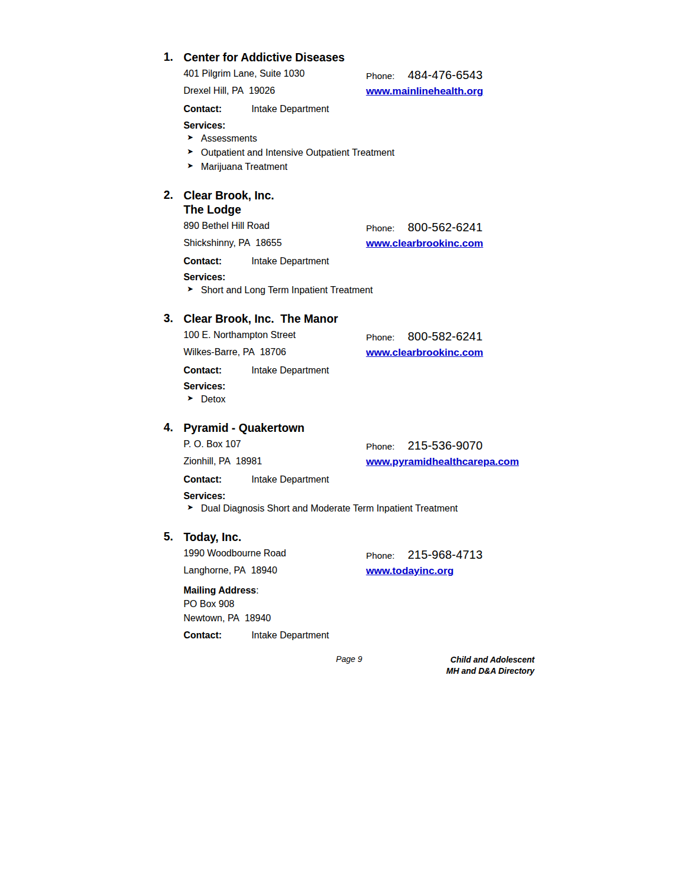Center for Addictive Diseases
| 401 Pilgrim Lane, Suite 1030 | Phone: 484-476-6543 |
| Drexel Hill, PA 19026 | www.mainlinehealth.org |
Contact: Intake Department
Services:
Assessments
Outpatient and Intensive Outpatient Treatment
Marijuana Treatment
Clear Brook, Inc.
The Lodge
| 890 Bethel Hill Road | Phone: 800-562-6241 |
| Shickshinny, PA 18655 | www.clearbrookinc.com |
Contact: Intake Department
Services:
Short and Long Term Inpatient Treatment
Clear Brook, Inc. The Manor
| 100 E. Northampton Street | Phone: 800-582-6241 |
| Wilkes-Barre, PA 18706 | www.clearbrookinc.com |
Contact: Intake Department
Services:
Detox
Pyramid - Quakertown
| P. O. Box 107 | Phone: 215-536-9070 |
| Zionhill, PA 18981 | www.pyramidhealthcarepa.com |
Contact: Intake Department
Services:
Dual Diagnosis Short and Moderate Term Inpatient Treatment
Today, Inc.
| 1990 Woodbourne Road | Phone: 215-968-4713 |
| Langhorne, PA 18940 | www.todayinc.org |
Mailing Address:
PO Box 908
Newtown, PA 18940
Contact: Intake Department
Page 9
Child and Adolescent
MH and D&A Directory